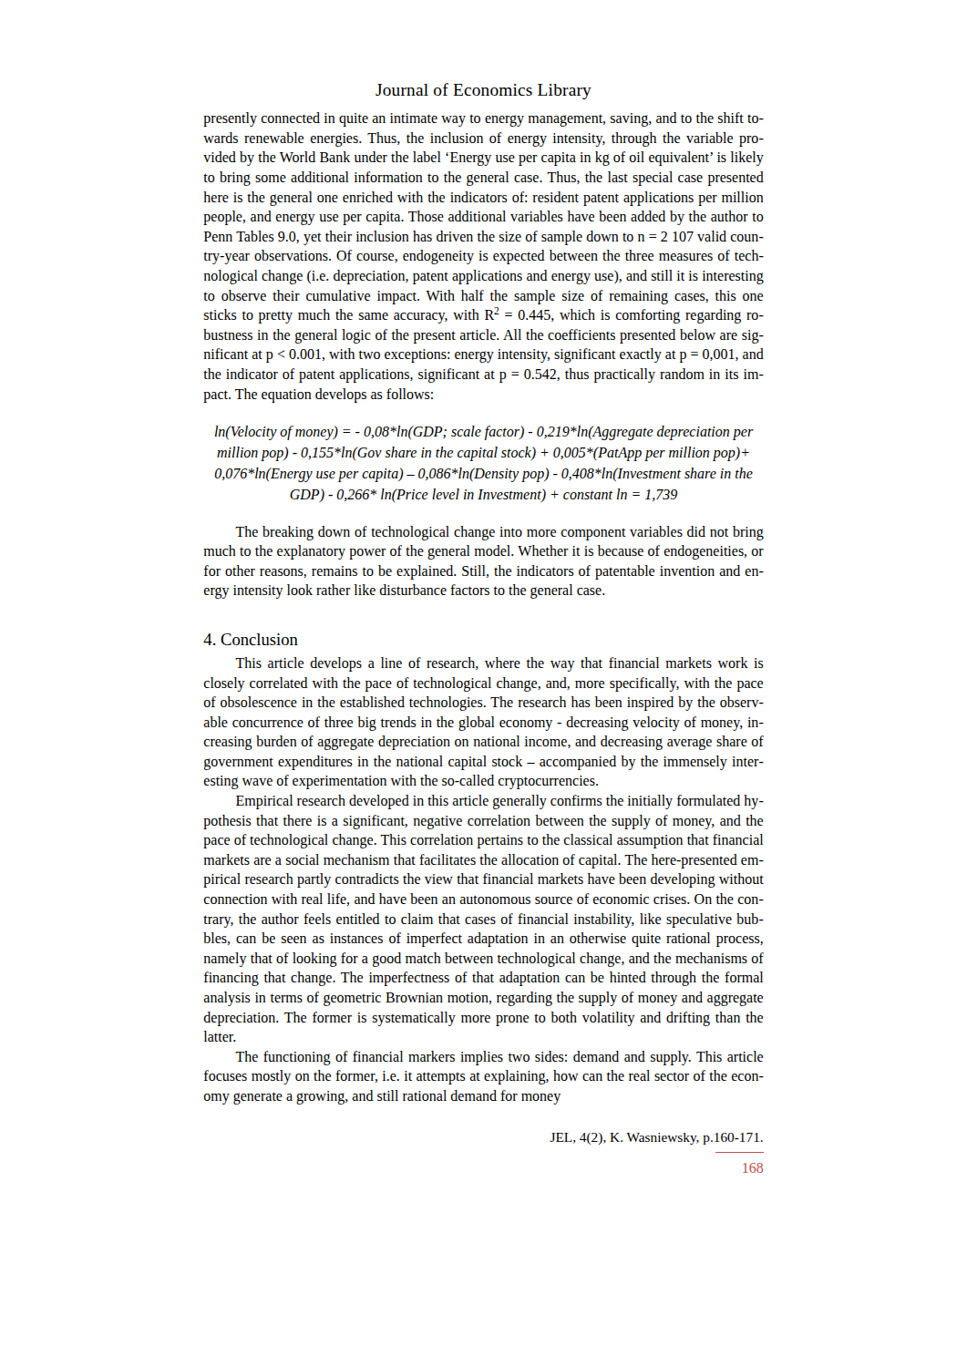Journal of Economics Library
presently connected in quite an intimate way to energy management, saving, and to the shift towards renewable energies. Thus, the inclusion of energy intensity, through the variable provided by the World Bank under the label ‘Energy use per capita in kg of oil equivalent’ is likely to bring some additional information to the general case. Thus, the last special case presented here is the general one enriched with the indicators of: resident patent applications per million people, and energy use per capita. Those additional variables have been added by the author to Penn Tables 9.0, yet their inclusion has driven the size of sample down to n = 2 107 valid country-year observations. Of course, endogeneity is expected between the three measures of technological change (i.e. depreciation, patent applications and energy use), and still it is interesting to observe their cumulative impact. With half the sample size of remaining cases, this one sticks to pretty much the same accuracy, with R2 = 0.445, which is comforting regarding robustness in the general logic of the present article. All the coefficients presented below are significant at p < 0.001, with two exceptions: energy intensity, significant exactly at p = 0,001, and the indicator of patent applications, significant at p = 0.542, thus practically random in its impact. The equation develops as follows:
ln(Velocity of money) = - 0,08*ln(GDP; scale factor) - 0,219*ln(Aggregate depreciation per million pop) - 0,155*ln(Gov share in the capital stock) + 0,005*(PatApp per million pop)+ 0,076*ln(Energy use per capita) – 0,086*ln(Density pop) - 0,408*ln(Investment share in the GDP) - 0,266* ln(Price level in Investment) + constant ln = 1,739
The breaking down of technological change into more component variables did not bring much to the explanatory power of the general model. Whether it is because of endogeneities, or for other reasons, remains to be explained. Still, the indicators of patentable invention and energy intensity look rather like disturbance factors to the general case.
4. Conclusion
This article develops a line of research, where the way that financial markets work is closely correlated with the pace of technological change, and, more specifically, with the pace of obsolescence in the established technologies. The research has been inspired by the observable concurrence of three big trends in the global economy - decreasing velocity of money, increasing burden of aggregate depreciation on national income, and decreasing average share of government expenditures in the national capital stock – accompanied by the immensely interesting wave of experimentation with the so-called cryptocurrencies.
Empirical research developed in this article generally confirms the initially formulated hypothesis that there is a significant, negative correlation between the supply of money, and the pace of technological change. This correlation pertains to the classical assumption that financial markets are a social mechanism that facilitates the allocation of capital. The here-presented empirical research partly contradicts the view that financial markets have been developing without connection with real life, and have been an autonomous source of economic crises. On the contrary, the author feels entitled to claim that cases of financial instability, like speculative bubbles, can be seen as instances of imperfect adaptation in an otherwise quite rational process, namely that of looking for a good match between technological change, and the mechanisms of financing that change. The imperfectness of that adaptation can be hinted through the formal analysis in terms of geometric Brownian motion, regarding the supply of money and aggregate depreciation. The former is systematically more prone to both volatility and drifting than the latter.
The functioning of financial markers implies two sides: demand and supply. This article focuses mostly on the former, i.e. it attempts at explaining, how can the real sector of the economy generate a growing, and still rational demand for money
JEL, 4(2), K. Wasniewsky, p.160-171.
168